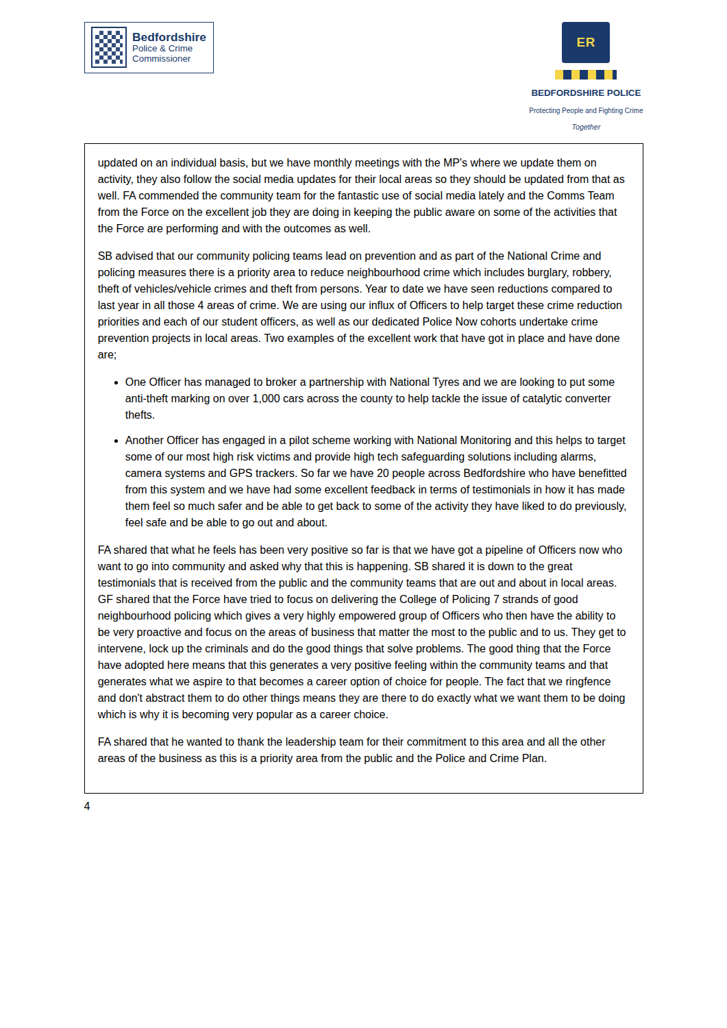Bedfordshire
Police & Crime
Commissioner
BEDFORDSHIRE POLICE
Protecting People and Fighting Crime
Together
updated on an individual basis, but we have monthly meetings with the MP's where we update them on activity, they also follow the social media updates for their local areas so they should be updated from that as well. FA commended the community team for the fantastic use of social media lately and the Comms Team from the Force on the excellent job they are doing in keeping the public aware on some of the activities that the Force are performing and with the outcomes as well.
SB advised that our community policing teams lead on prevention and as part of the National Crime and policing measures there is a priority area to reduce neighbourhood crime which includes burglary, robbery, theft of vehicles/vehicle crimes and theft from persons. Year to date we have seen reductions compared to last year in all those 4 areas of crime. We are using our influx of Officers to help target these crime reduction priorities and each of our student officers, as well as our dedicated Police Now cohorts undertake crime prevention projects in local areas. Two examples of the excellent work that have got in place and have done are;
One Officer has managed to broker a partnership with National Tyres and we are looking to put some anti-theft marking on over 1,000 cars across the county to help tackle the issue of catalytic converter thefts.
Another Officer has engaged in a pilot scheme working with National Monitoring and this helps to target some of our most high risk victims and provide high tech safeguarding solutions including alarms, camera systems and GPS trackers. So far we have 20 people across Bedfordshire who have benefitted from this system and we have had some excellent feedback in terms of testimonials in how it has made them feel so much safer and be able to get back to some of the activity they have liked to do previously, feel safe and be able to go out and about.
FA shared that what he feels has been very positive so far is that we have got a pipeline of Officers now who want to go into community and asked why that this is happening. SB shared it is down to the great testimonials that is received from the public and the community teams that are out and about in local areas. GF shared that the Force have tried to focus on delivering the College of Policing 7 strands of good neighbourhood policing which gives a very highly empowered group of Officers who then have the ability to be very proactive and focus on the areas of business that matter the most to the public and to us. They get to intervene, lock up the criminals and do the good things that solve problems. The good thing that the Force have adopted here means that this generates a very positive feeling within the community teams and that generates what we aspire to that becomes a career option of choice for people. The fact that we ringfence and don't abstract them to do other things means they are there to do exactly what we want them to be doing which is why it is becoming very popular as a career choice.
FA shared that he wanted to thank the leadership team for their commitment to this area and all the other areas of the business as this is a priority area from the public and the Police and Crime Plan.
4